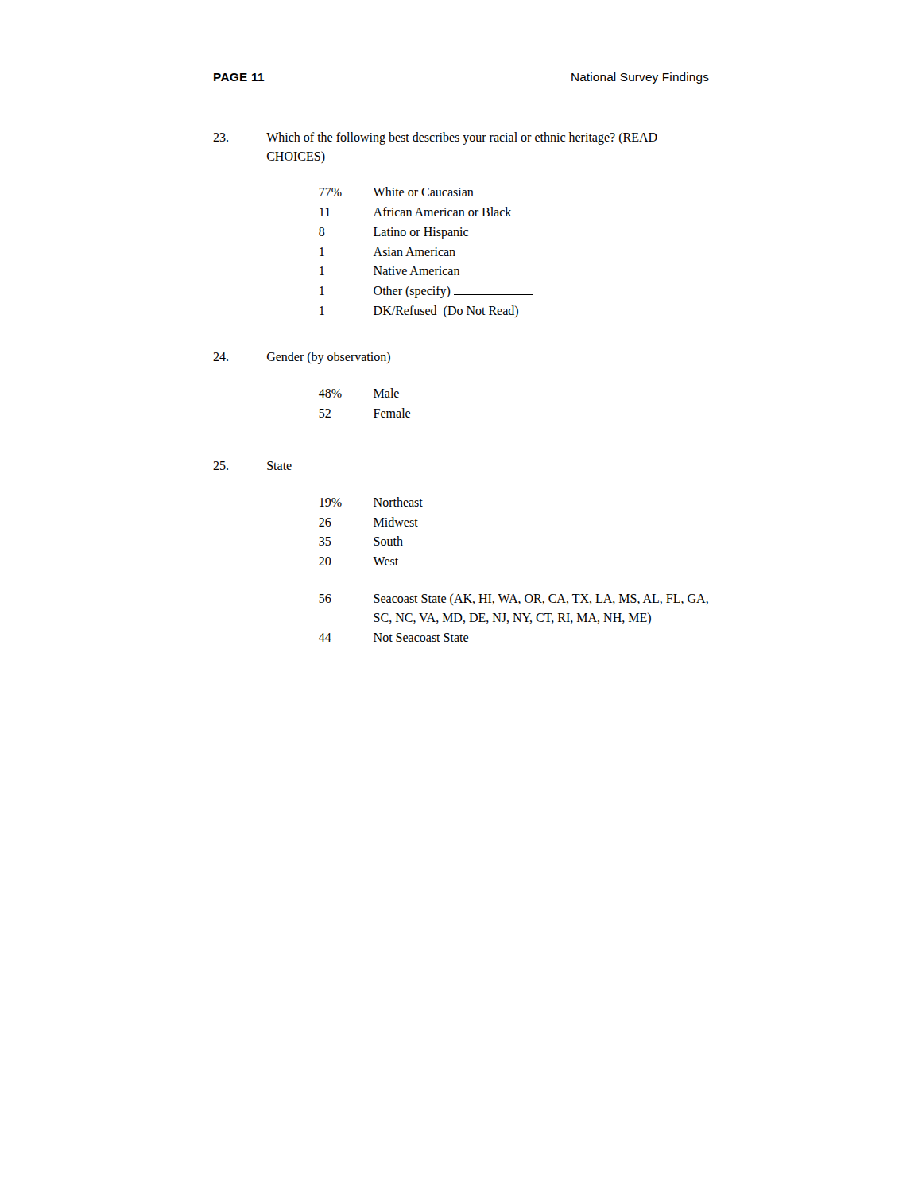PAGE 11
National Survey Findings
23.
Which of the following best describes your racial or ethnic heritage? (READ CHOICES)
| 77% | White or Caucasian |
| 11 | African American or Black |
| 8 | Latino or Hispanic |
| 1 | Asian American |
| 1 | Native American |
| 1 | Other (specify) |
| 1 | DK/Refused (Do Not Read) |
24.
Gender (by observation)
| 48% | Male |
| 52 | Female |
25.
State
| 19% | Northeast |
| 26 | Midwest |
| 35 | South |
| 20 | West |
| 56 | Seacoast State (AK, HI, WA, OR, CA, TX, LA, MS, AL, FL, GA, SC, NC, VA, MD, DE, NJ, NY, CT, RI, MA, NH, ME) |
| 44 | Not Seacoast State |